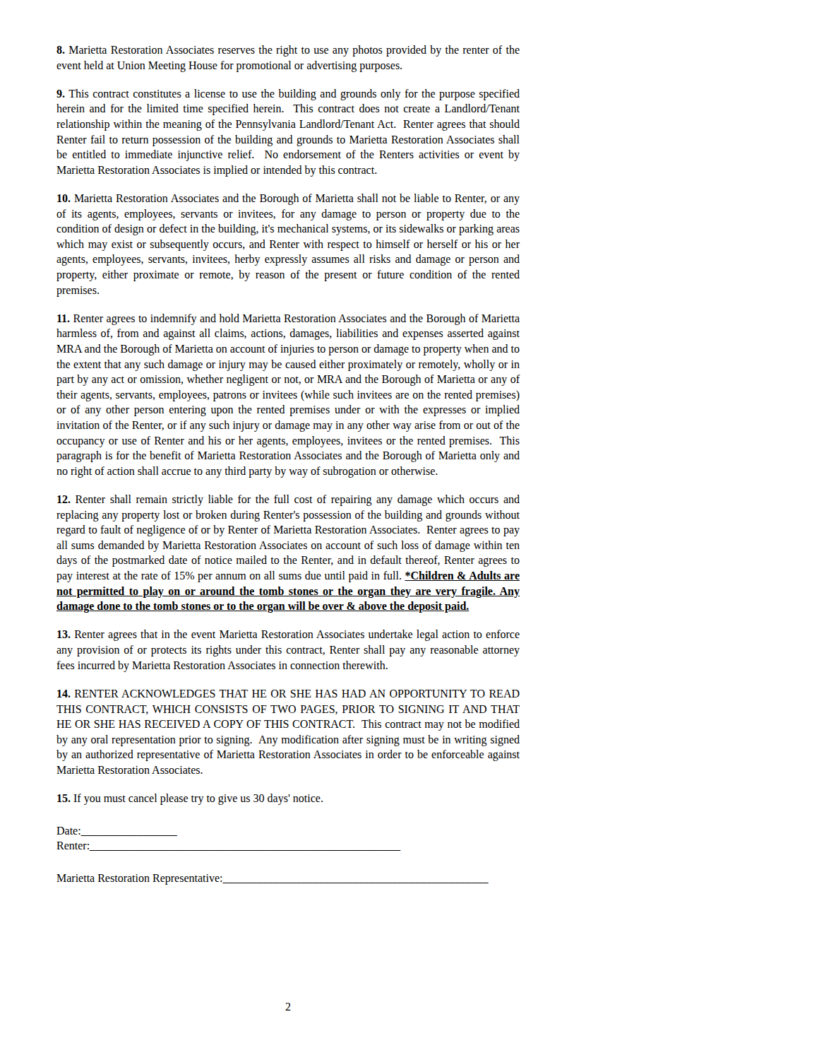8. Marietta Restoration Associates reserves the right to use any photos provided by the renter of the event held at Union Meeting House for promotional or advertising purposes.
9. This contract constitutes a license to use the building and grounds only for the purpose specified herein and for the limited time specified herein. This contract does not create a Landlord/Tenant relationship within the meaning of the Pennsylvania Landlord/Tenant Act. Renter agrees that should Renter fail to return possession of the building and grounds to Marietta Restoration Associates shall be entitled to immediate injunctive relief. No endorsement of the Renters activities or event by Marietta Restoration Associates is implied or intended by this contract.
10. Marietta Restoration Associates and the Borough of Marietta shall not be liable to Renter, or any of its agents, employees, servants or invitees, for any damage to person or property due to the condition of design or defect in the building, it's mechanical systems, or its sidewalks or parking areas which may exist or subsequently occurs, and Renter with respect to himself or herself or his or her agents, employees, servants, invitees, herby expressly assumes all risks and damage or person and property, either proximate or remote, by reason of the present or future condition of the rented premises.
11. Renter agrees to indemnify and hold Marietta Restoration Associates and the Borough of Marietta harmless of, from and against all claims, actions, damages, liabilities and expenses asserted against MRA and the Borough of Marietta on account of injuries to person or damage to property when and to the extent that any such damage or injury may be caused either proximately or remotely, wholly or in part by any act or omission, whether negligent or not, or MRA and the Borough of Marietta or any of their agents, servants, employees, patrons or invitees (while such invitees are on the rented premises) or of any other person entering upon the rented premises under or with the expresses or implied invitation of the Renter, or if any such injury or damage may in any other way arise from or out of the occupancy or use of Renter and his or her agents, employees, invitees or the rented premises. This paragraph is for the benefit of Marietta Restoration Associates and the Borough of Marietta only and no right of action shall accrue to any third party by way of subrogation or otherwise.
12. Renter shall remain strictly liable for the full cost of repairing any damage which occurs and replacing any property lost or broken during Renter's possession of the building and grounds without regard to fault of negligence of or by Renter of Marietta Restoration Associates. Renter agrees to pay all sums demanded by Marietta Restoration Associates on account of such loss of damage within ten days of the postmarked date of notice mailed to the Renter, and in default thereof, Renter agrees to pay interest at the rate of 15% per annum on all sums due until paid in full. *Children & Adults are not permitted to play on or around the tomb stones or the organ they are very fragile. Any damage done to the tomb stones or to the organ will be over & above the deposit paid.
13. Renter agrees that in the event Marietta Restoration Associates undertake legal action to enforce any provision of or protects its rights under this contract, Renter shall pay any reasonable attorney fees incurred by Marietta Restoration Associates in connection therewith.
14. RENTER ACKNOWLEDGES THAT HE OR SHE HAS HAD AN OPPORTUNITY TO READ THIS CONTRACT, WHICH CONSISTS OF TWO PAGES, PRIOR TO SIGNING IT AND THAT HE OR SHE HAS RECEIVED A COPY OF THIS CONTRACT. This contract may not be modified by any oral representation prior to signing. Any modification after signing must be in writing signed by an authorized representative of Marietta Restoration Associates in order to be enforceable against Marietta Restoration Associates.
15. If you must cancel please try to give us 30 days' notice.
Date:_________________ Renter:_______________________________________________________
Marietta Restoration Representative:_______________________________________________
2